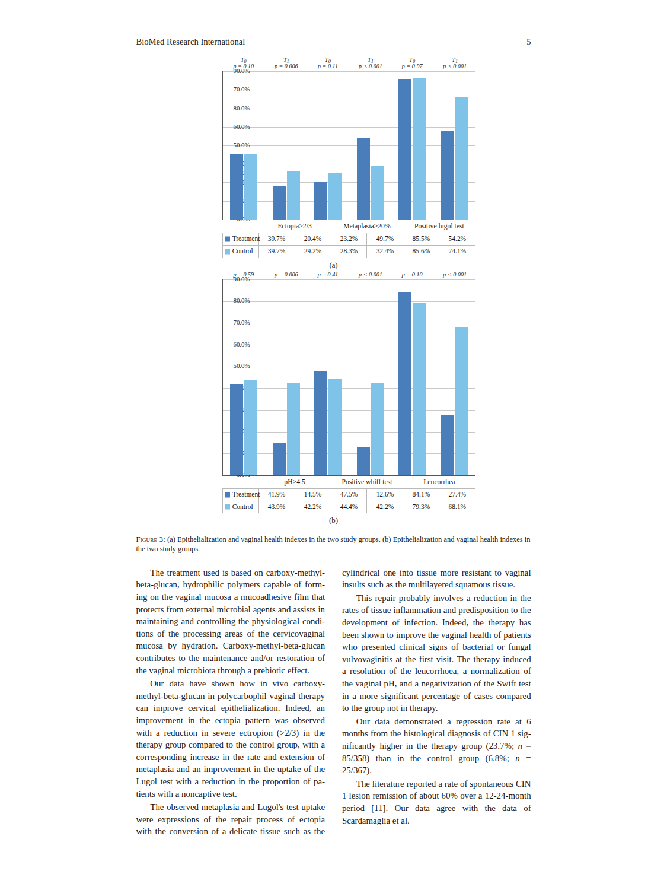BioMed Research International 5
90.0% 70.0% 80.0% 60.0% 50.0% 40.0% 30.0% 20.0% 10.0% 0.0%
T0
p = 0.10
T1
p = 0.006
T0
p = 0.11
T1
p < 0.001
T0
p = 0.97
T1
p < 0.001
| | Ectopia>2/3 | Metaplasia>20% | Positive lugol test |
| Treatment | 39.7% | 20.4% | 23.2% | 49.7% | 85.5% | 54.2% |
| Control | 39.7% | 29.2% | 28.3% | 32.4% | 85.6% | 74.1% |
(a)
90.0% 80.0% 70.0% 60.0% 50.0% 40.0% 30.0% 20.0% 10.0% 0.0%
p = 0.59
p = 0.006
p = 0.41
p < 0.001
p = 0.10
p < 0.001
| | pH>4.5 | Positive whiff test | Leucorrhea |
| Treatment | 41.9% | 14.5% | 47.5% | 12.6% | 84.1% | 27.4% |
| Control | 43.9% | 42.2% | 44.4% | 42.2% | 79.3% | 68.1% |
(b)
Figure 3: (a) Epithelialization and vaginal health indexes in the two study groups. (b) Epithelialization and vaginal health indexes in the two study groups.
The treatment used is based on carboxy-methyl-beta-glucan, hydrophilic polymers capable of forming on the vaginal mucosa a mucoadhesive film that protects from external microbial agents and assists in maintaining and controlling the physiological conditions of the processing areas of the cervicovaginal mucosa by hydration. Carboxy-methyl-beta-glucan contributes to the maintenance and/or restoration of the vaginal microbiota through a prebiotic effect.
Our data have shown how in vivo carboxy-methyl-beta-glucan in polycarbophil vaginal therapy can improve cervical epithelialization. Indeed, an improvement in the ectopia pattern was observed with a reduction in severe ectropion (>2/3) in the therapy group compared to the control group, with a corresponding increase in the rate and extension of metaplasia and an improvement in the uptake of the Lugol test with a reduction in the proportion of patients with a noncaptive test.
The observed metaplasia and Lugol's test uptake were expressions of the repair process of ectopia with the conversion of a delicate tissue such as the cylindrical one into tissue more resistant to vaginal insults such as the multilayered squamous tissue.
This repair probably involves a reduction in the rates of tissue inflammation and predisposition to the development of infection. Indeed, the therapy has been shown to improve the vaginal health of patients who presented clinical signs of bacterial or fungal vulvovaginitis at the first visit. The therapy induced a resolution of the leucorrhoea, a normalization of the vaginal pH, and a negativization of the Swift test in a more significant percentage of cases compared to the group not in therapy.
Our data demonstrated a regression rate at 6 months from the histological diagnosis of CIN 1 significantly higher in the therapy group (23.7%; n = 85/358) than in the control group (6.8%; n = 25/367).
The literature reported a rate of spontaneous CIN 1 lesion remission of about 60% over a 12-24-month period [11]. Our data agree with the data of Scardamaglia et al.